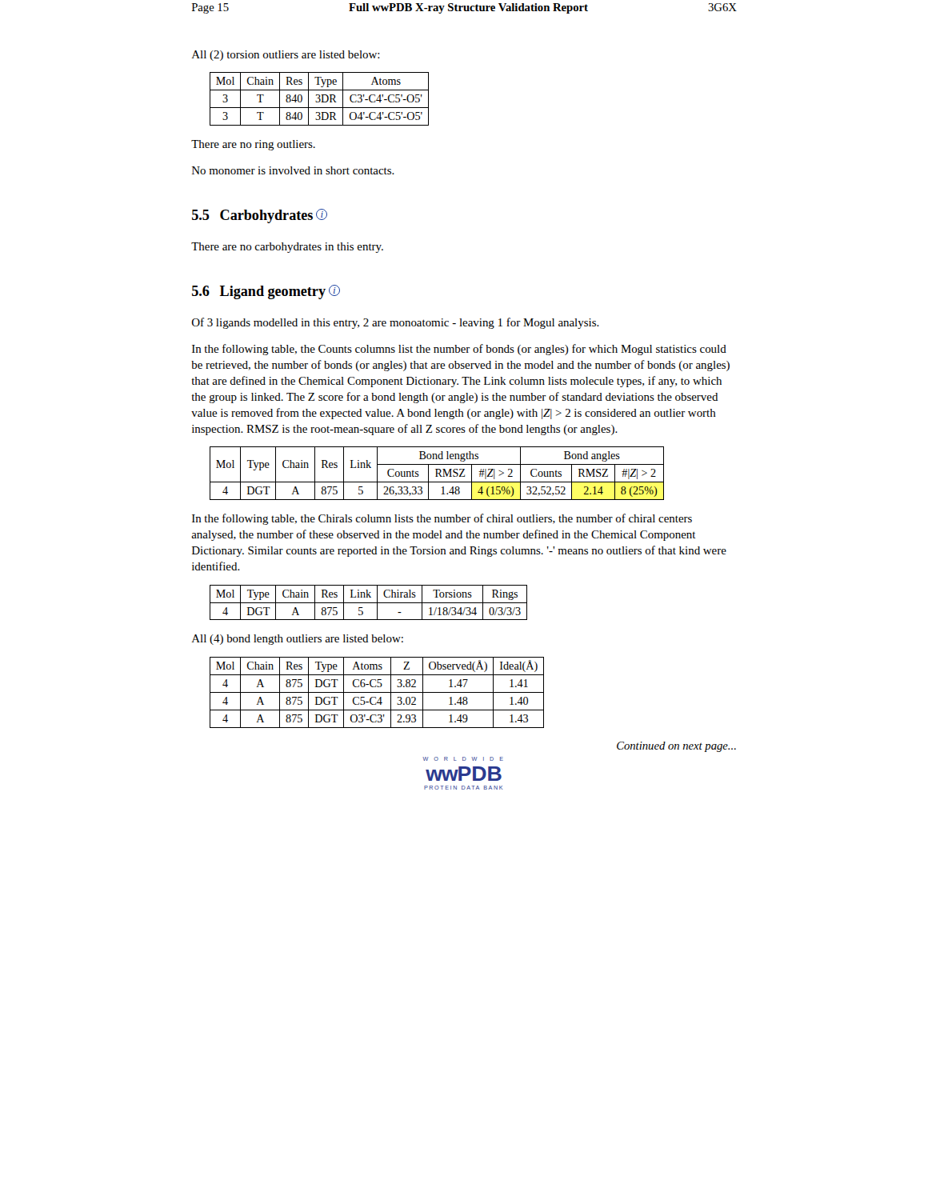Page 15
Full wwPDB X-ray Structure Validation Report
3G6X
All (2) torsion outliers are listed below:
| Mol | Chain | Res | Type | Atoms |
| --- | --- | --- | --- | --- |
| 3 | T | 840 | 3DR | C3'-C4'-C5'-O5' |
| 3 | T | 840 | 3DR | O4'-C4'-C5'-O5' |
There are no ring outliers.
No monomer is involved in short contacts.
5.5 Carbohydratesi
There are no carbohydrates in this entry.
5.6 Ligand geometryi
Of 3 ligands modelled in this entry, 2 are monoatomic - leaving 1 for Mogul analysis.
In the following table, the Counts columns list the number of bonds (or angles) for which Mogul statistics could be retrieved, the number of bonds (or angles) that are observed in the model and the number of bonds (or angles) that are defined in the Chemical Component Dictionary. The Link column lists molecule types, if any, to which the group is linked. The Z score for a bond length (or angle) is the number of standard deviations the observed value is removed from the expected value. A bond length (or angle) with |Z| > 2 is considered an outlier worth inspection. RMSZ is the root-mean-square of all Z scores of the bond lengths (or angles).
| Mol | Type | Chain | Res | Link | Bond lengths | Bond angles |
| --- | --- | --- | --- | --- | --- | --- |
| Counts | RMSZ | #/ Z / > 2 | Counts | RMSZ | #/ Z / > 2 |
| 4 | DGT | A | 875 | 5 | 26,33,33 | 1.48 | 4 (15%) | 32,52,52 | 2.14 | 8 (25%) |
In the following table, the Chirals column lists the number of chiral outliers, the number of chiral centers analysed, the number of these observed in the model and the number defined in the Chemical Component Dictionary. Similar counts are reported in the Torsion and Rings columns. '-' means no outliers of that kind were identified.
| Mol | Type | Chain | Res | Link | Chirals | Torsions | Rings |
| --- | --- | --- | --- | --- | --- | --- | --- |
| 4 | DGT | A | 875 | 5 | - | 1/18/34/34 | 0/3/3/3 |
All (4) bond length outliers are listed below:
| Mol | Chain | Res | Type | Atoms | Z | Observed(Å) | Ideal(Å) |
| --- | --- | --- | --- | --- | --- | --- | --- |
| 4 | A | 875 | DGT | C6-C5 | 3.82 | 1.47 | 1.41 |
| 4 | A | 875 | DGT | C5-C4 | 3.02 | 1.48 | 1.40 |
| 4 | A | 875 | DGT | O3'-C3' | 2.93 | 1.49 | 1.43 |
Continued on next page...
W O R L D W I D E ww PDB PROTEIN DATA BANK